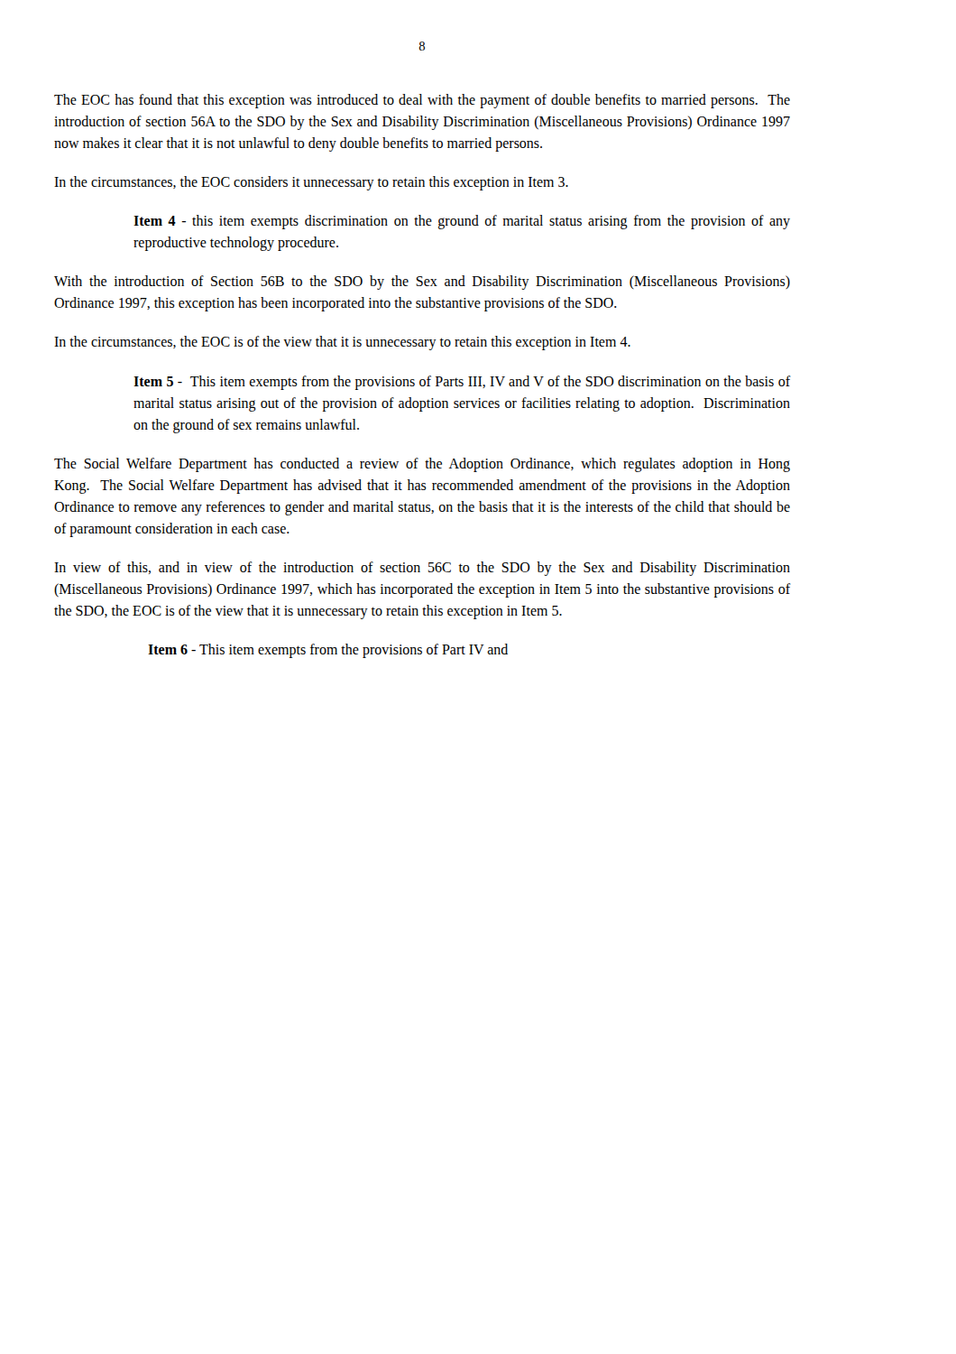8
The EOC has found that this exception was introduced to deal with the payment of double benefits to married persons. The introduction of section 56A to the SDO by the Sex and Disability Discrimination (Miscellaneous Provisions) Ordinance 1997 now makes it clear that it is not unlawful to deny double benefits to married persons.
In the circumstances, the EOC considers it unnecessary to retain this exception in Item 3.
Item 4 - this item exempts discrimination on the ground of marital status arising from the provision of any reproductive technology procedure.
With the introduction of Section 56B to the SDO by the Sex and Disability Discrimination (Miscellaneous Provisions) Ordinance 1997, this exception has been incorporated into the substantive provisions of the SDO.
In the circumstances, the EOC is of the view that it is unnecessary to retain this exception in Item 4.
Item 5 - This item exempts from the provisions of Parts III, IV and V of the SDO discrimination on the basis of marital status arising out of the provision of adoption services or facilities relating to adoption. Discrimination on the ground of sex remains unlawful.
The Social Welfare Department has conducted a review of the Adoption Ordinance, which regulates adoption in Hong Kong. The Social Welfare Department has advised that it has recommended amendment of the provisions in the Adoption Ordinance to remove any references to gender and marital status, on the basis that it is the interests of the child that should be of paramount consideration in each case.
In view of this, and in view of the introduction of section 56C to the SDO by the Sex and Disability Discrimination (Miscellaneous Provisions) Ordinance 1997, which has incorporated the exception in Item 5 into the substantive provisions of the SDO, the EOC is of the view that it is unnecessary to retain this exception in Item 5.
Item 6 - This item exempts from the provisions of Part IV and